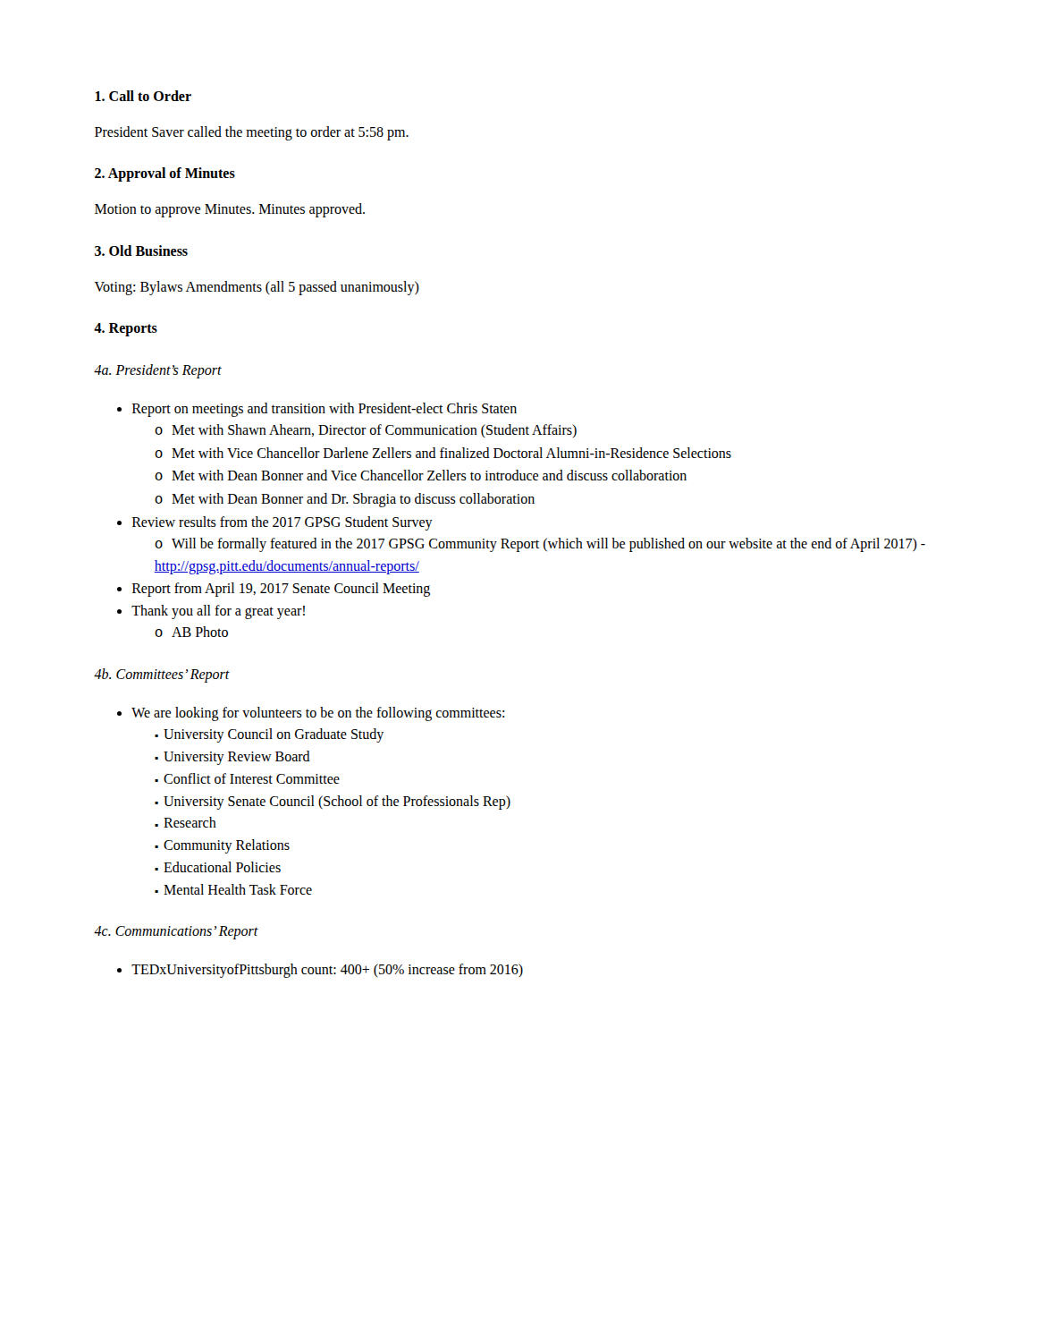1. Call to Order
President Saver called the meeting to order at 5:58 pm.
2. Approval of Minutes
Motion to approve Minutes. Minutes approved.
3. Old Business
Voting: Bylaws Amendments (all 5 passed unanimously)
4. Reports
4a. President’s Report
Report on meetings and transition with President-elect Chris Staten
Met with Shawn Ahearn, Director of Communication (Student Affairs)
Met with Vice Chancellor Darlene Zellers and finalized Doctoral Alumni-in-Residence Selections
Met with Dean Bonner and Vice Chancellor Zellers to introduce and discuss collaboration
Met with Dean Bonner and Dr. Sbragia to discuss collaboration
Review results from the 2017 GPSG Student Survey
Will be formally featured in the 2017 GPSG Community Report (which will be published on our website at the end of April 2017) - http://gpsg.pitt.edu/documents/annual-reports/
Report from April 19, 2017 Senate Council Meeting
Thank you all for a great year!
AB Photo
4b. Committees’ Report
We are looking for volunteers to be on the following committees:
University Council on Graduate Study
University Review Board
Conflict of Interest Committee
University Senate Council (School of the Professionals Rep)
Research
Community Relations
Educational Policies
Mental Health Task Force
4c. Communications’ Report
TEDxUniversityofPittsburgh count: 400+ (50% increase from 2016)